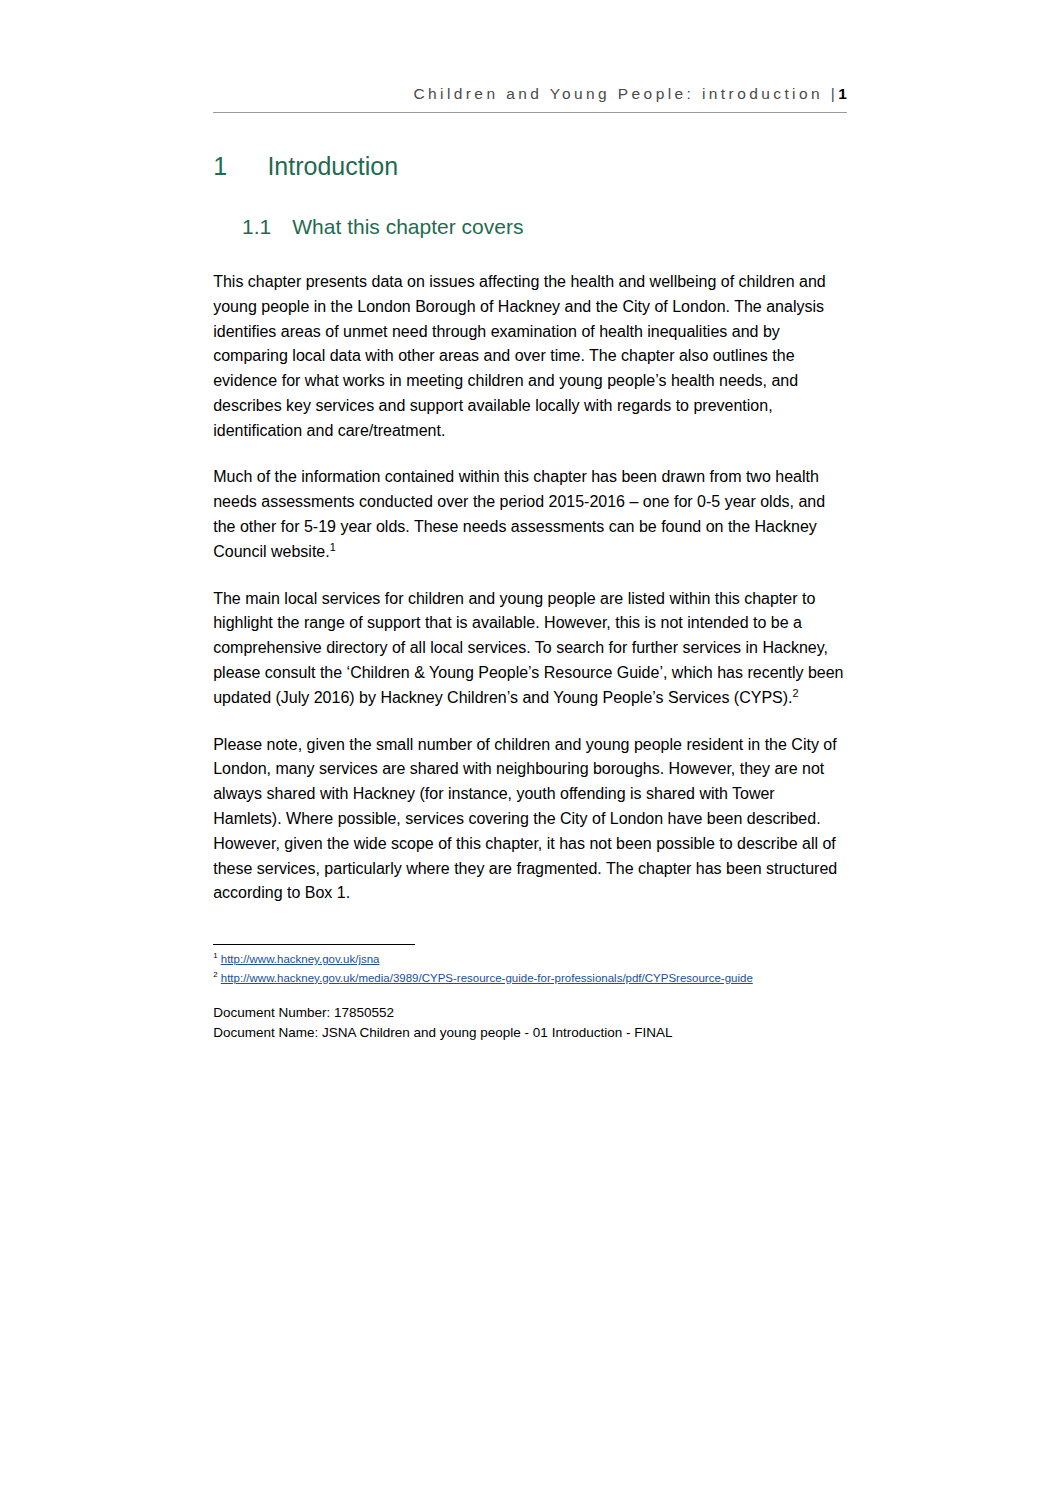Children and Young People: introduction |1
1 Introduction
1.1 What this chapter covers
This chapter presents data on issues affecting the health and wellbeing of children and young people in the London Borough of Hackney and the City of London. The analysis identifies areas of unmet need through examination of health inequalities and by comparing local data with other areas and over time. The chapter also outlines the evidence for what works in meeting children and young people’s health needs, and describes key services and support available locally with regards to prevention, identification and care/treatment.
Much of the information contained within this chapter has been drawn from two health needs assessments conducted over the period 2015-2016 – one for 0-5 year olds, and the other for 5-19 year olds. These needs assessments can be found on the Hackney Council website.1
The main local services for children and young people are listed within this chapter to highlight the range of support that is available. However, this is not intended to be a comprehensive directory of all local services. To search for further services in Hackney, please consult the ‘Children & Young People’s Resource Guide’, which has recently been updated (July 2016) by Hackney Children’s and Young People’s Services (CYPS).2
Please note, given the small number of children and young people resident in the City of London, many services are shared with neighbouring boroughs. However, they are not always shared with Hackney (for instance, youth offending is shared with Tower Hamlets). Where possible, services covering the City of London have been described. However, given the wide scope of this chapter, it has not been possible to describe all of these services, particularly where they are fragmented. The chapter has been structured according to Box 1.
1 http://www.hackney.gov.uk/jsna
2 http://www.hackney.gov.uk/media/3989/CYPS-resource-guide-for-professionals/pdf/CYPSresource-guide
Document Number: 17850552
Document Name: JSNA Children and young people - 01 Introduction - FINAL